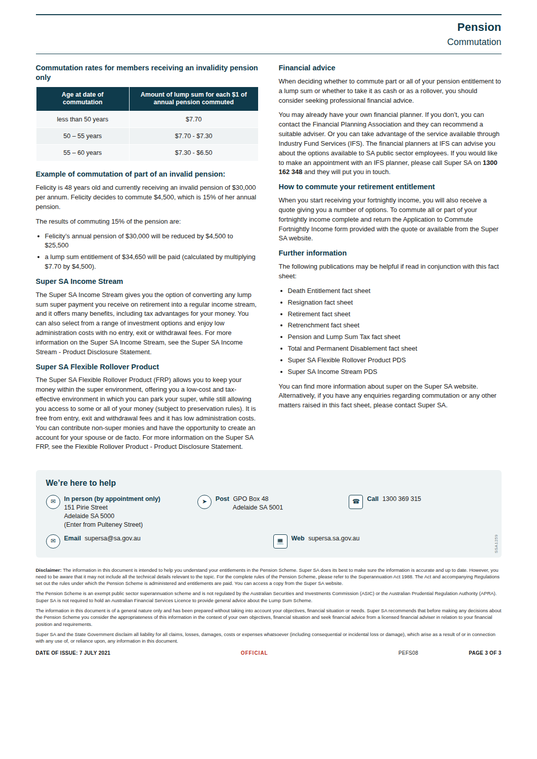Pension
Commutation
Commutation rates for members receiving an invalidity pension only
| Age at date of commutation | Amount of lump sum for each $1 of annual pension commuted |
| --- | --- |
| less than 50 years | $7.70 |
| 50 – 55 years | $7.70 - $7.30 |
| 55 – 60 years | $7.30 - $6.50 |
Example of commutation of part of an invalid pension:
Felicity is 48 years old and currently receiving an invalid pension of $30,000 per annum. Felicity decides to commute $4,500, which is 15% of her annual pension.
The results of commuting 15% of the pension are:
Felicity’s annual pension of $30,000 will be reduced by $4,500 to $25,500
a lump sum entitlement of $34,650 will be paid (calculated by multiplying $7.70 by $4,500).
Super SA Income Stream
The Super SA Income Stream gives you the option of converting any lump sum super payment you receive on retirement into a regular income stream, and it offers many benefits, including tax advantages for your money. You can also select from a range of investment options and enjoy low administration costs with no entry, exit or withdrawal fees. For more information on the Super SA Income Stream, see the Super SA Income Stream - Product Disclosure Statement.
Super SA Flexible Rollover Product
The Super SA Flexible Rollover Product (FRP) allows you to keep your money within the super environment, offering you a low-cost and tax-effective environment in which you can park your super, while still allowing you access to some or all of your money (subject to preservation rules). It is free from entry, exit and withdrawal fees and it has low administration costs. You can contribute non-super monies and have the opportunity to create an account for your spouse or de facto. For more information on the Super SA FRP, see the Flexible Rollover Product - Product Disclosure Statement.
Financial advice
When deciding whether to commute part or all of your pension entitlement to a lump sum or whether to take it as cash or as a rollover, you should consider seeking professional financial advice.
You may already have your own financial planner. If you don’t, you can contact the Financial Planning Association and they can recommend a suitable adviser. Or you can take advantage of the service available through Industry Fund Services (IFS). The financial planners at IFS can advise you about the options available to SA public sector employees. If you would like to make an appointment with an IFS planner, please call Super SA on 1300 162 348 and they will put you in touch.
How to commute your retirement entitlement
When you start receiving your fortnightly income, you will also receive a quote giving you a number of options. To commute all or part of your fortnightly income complete and return the Application to Commute Fortnightly Income form provided with the quote or available from the Super SA website.
Further information
The following publications may be helpful if read in conjunction with this fact sheet:
Death Entitlement fact sheet
Resignation fact sheet
Retirement fact sheet
Retrenchment fact sheet
Pension and Lump Sum Tax fact sheet
Total and Permanent Disablement fact sheet
Super SA Flexible Rollover Product PDS
Super SA Income Stream PDS
You can find more information about super on the Super SA website. Alternatively, if you have any enquiries regarding commutation or any other matters raised in this fact sheet, please contact Super SA.
We’re here to help
✉ In person (by appointment only)
151 Pirie Street
Adelaide SA 5000
(Enter from Pulteney Street)
➤ Post GPO Box 48
Adelaide SA 5001
☎ Call 1300 369 315
✉ Email supersa@sa.gov.au
💻 Web supersa.sa.gov.au
SSA1259
Disclaimer: The information in this document is intended to help you understand your entitlements in the Pension Scheme. Super SA does its best to make sure the information is accurate and up to date. However, you need to be aware that it may not include all the technical details relevant to the topic. For the complete rules of the Pension Scheme, please refer to the Superannuation Act 1988. The Act and accompanying Regulations set out the rules under which the Pension Scheme is administered and entitlements are paid. You can access a copy from the Super SA website.
The Pension Scheme is an exempt public sector superannuation scheme and is not regulated by the Australian Securities and Investments Commission (ASIC) or the Australian Prudential Regulation Authority (APRA). Super SA is not required to hold an Australian Financial Services Licence to provide general advice about the Lump Sum Scheme.
The information in this document is of a general nature only and has been prepared without taking into account your objectives, financial situation or needs. Super SA recommends that before making any decisions about the Pension Scheme you consider the appropriateness of this information in the context of your own objectives, financial situation and seek financial advice from a licensed financial adviser in relation to your financial position and requirements.
Super SA and the State Government disclaim all liability for all claims, losses, damages, costs or expenses whatsoever (including consequential or incidental loss or damage), which arise as a result of or in connection with any use of, or reliance upon, any information in this document.
DATE OF ISSUE: 7 JULY 2021
OFFICIAL
PEFS08 PAGE 3 OF 3